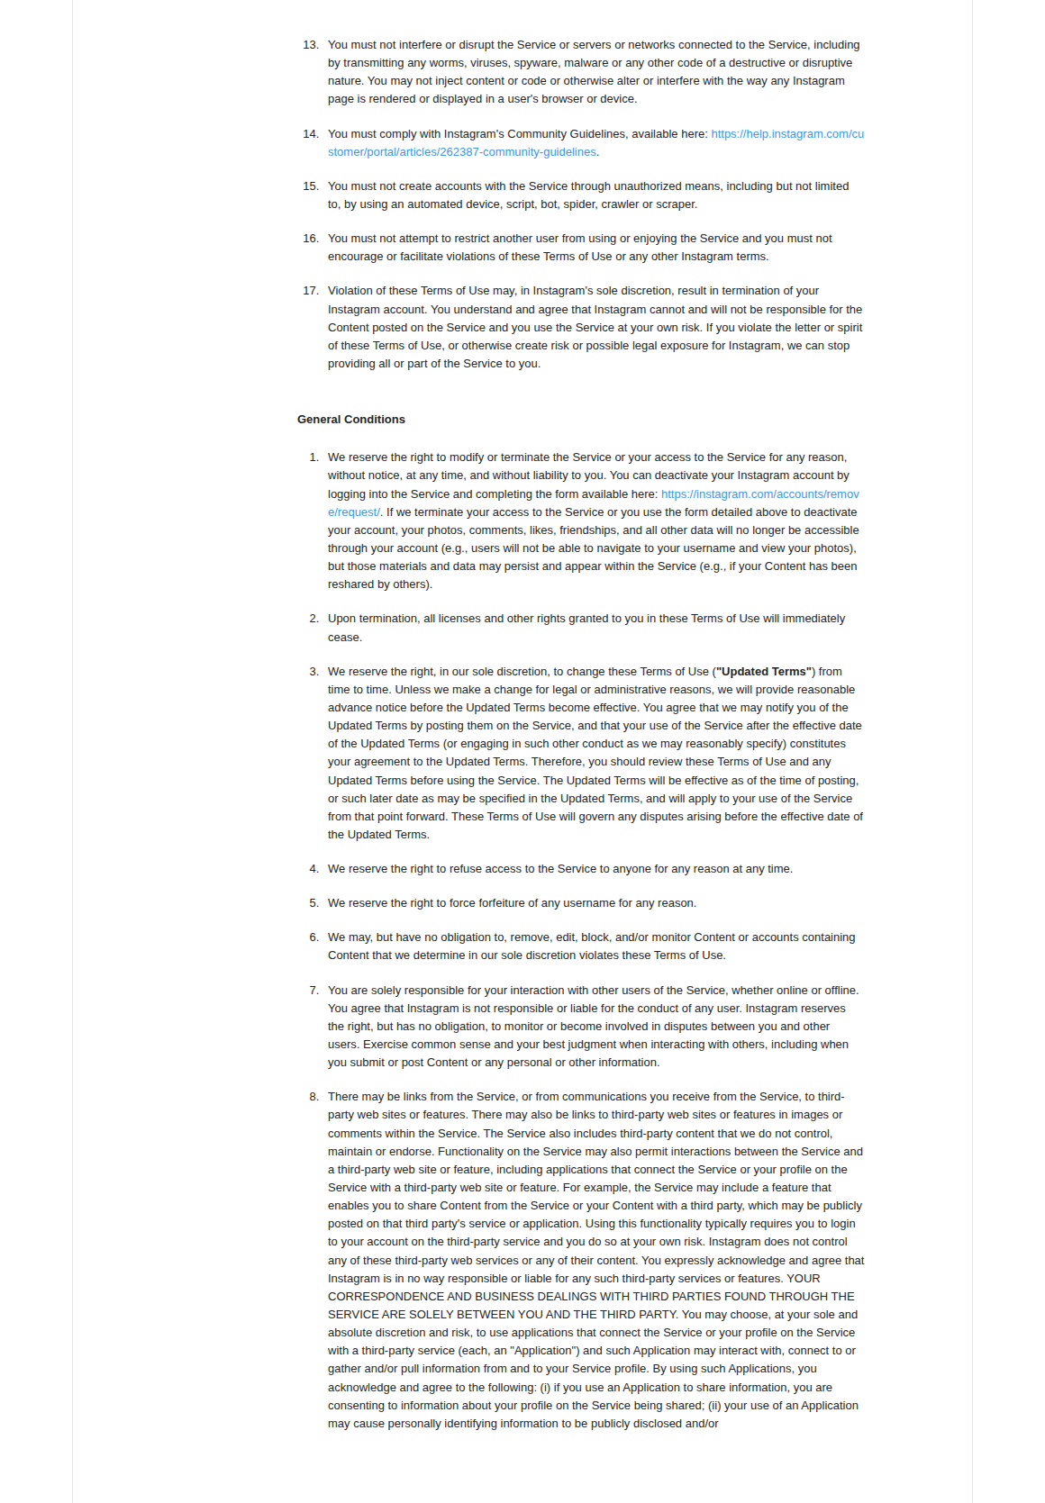You must not interfere or disrupt the Service or servers or networks connected to the Service, including by transmitting any worms, viruses, spyware, malware or any other code of a destructive or disruptive nature. You may not inject content or code or otherwise alter or interfere with the way any Instagram page is rendered or displayed in a user's browser or device.
You must comply with Instagram's Community Guidelines, available here: https://help.instagram.com/customer/portal/articles/262387-community-guidelines.
You must not create accounts with the Service through unauthorized means, including but not limited to, by using an automated device, script, bot, spider, crawler or scraper.
You must not attempt to restrict another user from using or enjoying the Service and you must not encourage or facilitate violations of these Terms of Use or any other Instagram terms.
Violation of these Terms of Use may, in Instagram's sole discretion, result in termination of your Instagram account. You understand and agree that Instagram cannot and will not be responsible for the Content posted on the Service and you use the Service at your own risk. If you violate the letter or spirit of these Terms of Use, or otherwise create risk or possible legal exposure for Instagram, we can stop providing all or part of the Service to you.
General Conditions
We reserve the right to modify or terminate the Service or your access to the Service for any reason, without notice, at any time, and without liability to you. You can deactivate your Instagram account by logging into the Service and completing the form available here: https://instagram.com/accounts/remove/request/. If we terminate your access to the Service or you use the form detailed above to deactivate your account, your photos, comments, likes, friendships, and all other data will no longer be accessible through your account (e.g., users will not be able to navigate to your username and view your photos), but those materials and data may persist and appear within the Service (e.g., if your Content has been reshared by others).
Upon termination, all licenses and other rights granted to you in these Terms of Use will immediately cease.
We reserve the right, in our sole discretion, to change these Terms of Use ("Updated Terms") from time to time. Unless we make a change for legal or administrative reasons, we will provide reasonable advance notice before the Updated Terms become effective. You agree that we may notify you of the Updated Terms by posting them on the Service, and that your use of the Service after the effective date of the Updated Terms (or engaging in such other conduct as we may reasonably specify) constitutes your agreement to the Updated Terms. Therefore, you should review these Terms of Use and any Updated Terms before using the Service. The Updated Terms will be effective as of the time of posting, or such later date as may be specified in the Updated Terms, and will apply to your use of the Service from that point forward. These Terms of Use will govern any disputes arising before the effective date of the Updated Terms.
We reserve the right to refuse access to the Service to anyone for any reason at any time.
We reserve the right to force forfeiture of any username for any reason.
We may, but have no obligation to, remove, edit, block, and/or monitor Content or accounts containing Content that we determine in our sole discretion violates these Terms of Use.
You are solely responsible for your interaction with other users of the Service, whether online or offline. You agree that Instagram is not responsible or liable for the conduct of any user. Instagram reserves the right, but has no obligation, to monitor or become involved in disputes between you and other users. Exercise common sense and your best judgment when interacting with others, including when you submit or post Content or any personal or other information.
There may be links from the Service, or from communications you receive from the Service, to third-party web sites or features. There may also be links to third-party web sites or features in images or comments within the Service. The Service also includes third-party content that we do not control, maintain or endorse. Functionality on the Service may also permit interactions between the Service and a third-party web site or feature, including applications that connect the Service or your profile on the Service with a third-party web site or feature. For example, the Service may include a feature that enables you to share Content from the Service or your Content with a third party, which may be publicly posted on that third party's service or application. Using this functionality typically requires you to login to your account on the third-party service and you do so at your own risk. Instagram does not control any of these third-party web services or any of their content. You expressly acknowledge and agree that Instagram is in no way responsible or liable for any such third-party services or features. YOUR CORRESPONDENCE AND BUSINESS DEALINGS WITH THIRD PARTIES FOUND THROUGH THE SERVICE ARE SOLELY BETWEEN YOU AND THE THIRD PARTY. You may choose, at your sole and absolute discretion and risk, to use applications that connect the Service or your profile on the Service with a third-party service (each, an "Application") and such Application may interact with, connect to or gather and/or pull information from and to your Service profile. By using such Applications, you acknowledge and agree to the following: (i) if you use an Application to share information, you are consenting to information about your profile on the Service being shared; (ii) your use of an Application may cause personally identifying information to be publicly disclosed and/or